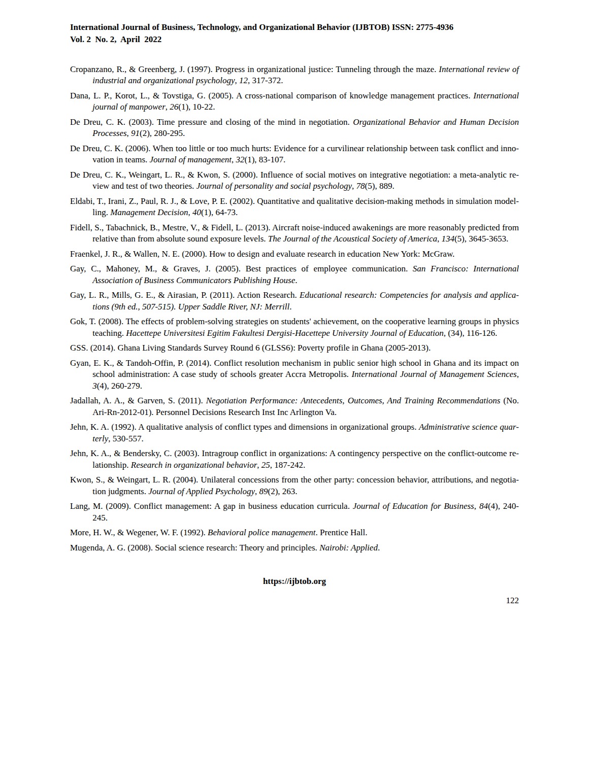International Journal of Business, Technology, and Organizational Behavior (IJBTOB) ISSN: 2775-4936
Vol. 2 No. 2, April 2022
Cropanzano, R., & Greenberg, J. (1997). Progress in organizational justice: Tunneling through the maze. International review of industrial and organizational psychology, 12, 317-372.
Dana, L. P., Korot, L., & Tovstiga, G. (2005). A cross-national comparison of knowledge management practices. International journal of manpower, 26(1), 10-22.
De Dreu, C. K. (2003). Time pressure and closing of the mind in negotiation. Organizational Behavior and Human Decision Processes, 91(2), 280-295.
De Dreu, C. K. (2006). When too little or too much hurts: Evidence for a curvilinear relationship between task conflict and innovation in teams. Journal of management, 32(1), 83-107.
De Dreu, C. K., Weingart, L. R., & Kwon, S. (2000). Influence of social motives on integrative negotiation: a meta-analytic review and test of two theories. Journal of personality and social psychology, 78(5), 889.
Eldabi, T., Irani, Z., Paul, R. J., & Love, P. E. (2002). Quantitative and qualitative decision-making methods in simulation modelling. Management Decision, 40(1), 64-73.
Fidell, S., Tabachnick, B., Mestre, V., & Fidell, L. (2013). Aircraft noise-induced awakenings are more reasonably predicted from relative than from absolute sound exposure levels. The Journal of the Acoustical Society of America, 134(5), 3645-3653.
Fraenkel, J. R., & Wallen, N. E. (2000). How to design and evaluate research in education New York: McGraw.
Gay, C., Mahoney, M., & Graves, J. (2005). Best practices of employee communication. San Francisco: International Association of Business Communicators Publishing House.
Gay, L. R., Mills, G. E., & Airasian, P. (2011). Action Research. Educational research: Competencies for analysis and applications (9th ed., 507-515). Upper Saddle River, NJ: Merrill.
Gok, T. (2008). The effects of problem-solving strategies on students' achievement, on the cooperative learning groups in physics teaching. Hacettepe Universitesi Egitim Fakultesi Dergisi-Hacettepe University Journal of Education, (34), 116-126.
GSS. (2014). Ghana Living Standards Survey Round 6 (GLSS6): Poverty profile in Ghana (2005-2013).
Gyan, E. K., & Tandoh-Offin, P. (2014). Conflict resolution mechanism in public senior high school in Ghana and its impact on school administration: A case study of schools greater Accra Metropolis. International Journal of Management Sciences, 3(4), 260-279.
Jadallah, A. A., & Garven, S. (2011). Negotiation Performance: Antecedents, Outcomes, And Training Recommendations (No. Ari-Rn-2012-01). Personnel Decisions Research Inst Inc Arlington Va.
Jehn, K. A. (1992). A qualitative analysis of conflict types and dimensions in organizational groups. Administrative science quarterly, 530-557.
Jehn, K. A., & Bendersky, C. (2003). Intragroup conflict in organizations: A contingency perspective on the conflict-outcome relationship. Research in organizational behavior, 25, 187-242.
Kwon, S., & Weingart, L. R. (2004). Unilateral concessions from the other party: concession behavior, attributions, and negotiation judgments. Journal of Applied Psychology, 89(2), 263.
Lang, M. (2009). Conflict management: A gap in business education curricula. Journal of Education for Business, 84(4), 240-245.
More, H. W., & Wegener, W. F. (1992). Behavioral police management. Prentice Hall.
Mugenda, A. G. (2008). Social science research: Theory and principles. Nairobi: Applied.
https://ijbtob.org
122